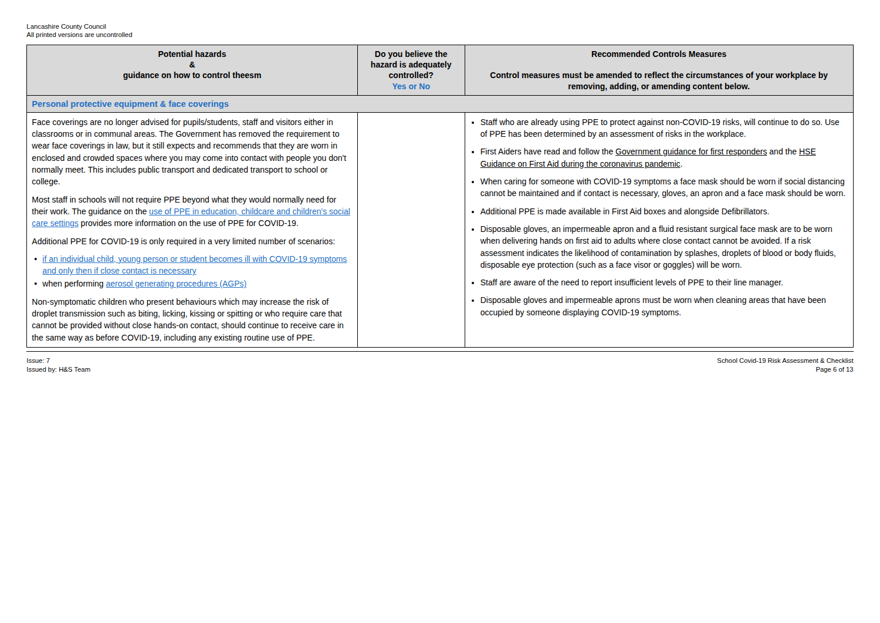Lancashire County Council
All printed versions are uncontrolled
| Potential hazards & guidance on how to control theesm | Do you believe the hazard is adequately controlled? Yes or No | Recommended Controls Measures Control measures must be amended to reflect the circumstances of your workplace by removing, adding, or amending content below. |
| --- | --- | --- |
| Personal protective equipment & face coverings |
| Face coverings are no longer advised for pupils/students, staff and visitors either in classrooms or in communal areas. The Government has removed the requirement to wear face coverings in law, but it still expects and recommends that they are worn in enclosed and crowded spaces where you may come into contact with people you don't normally meet. This includes public transport and dedicated transport to school or college. Most staff in schools will not require PPE beyond what they would normally need for their work. The guidance on the use of PPE in education, childcare and children's social care settings provides more information on the use of PPE for COVID-19. Additional PPE for COVID-19 is only required in a very limited number of scenarios: if an individual child, young person or student becomes ill with COVID-19 symptoms and only then if close contact is necessary when performing aerosol generating procedures (AGPs) Non-symptomatic children who present behaviours which may increase the risk of droplet transmission such as biting, licking, kissing or spitting or who require care that cannot be provided without close hands-on contact, should continue to receive care in the same way as before COVID-19, including any existing routine use of PPE. | | Staff who are already using PPE to protect against non-COVID-19 risks, will continue to do so. Use of PPE has been determined by an assessment of risks in the workplace. First Aiders have read and follow the Government guidance for first responders and the HSE Guidance on First Aid during the coronavirus pandemic . When caring for someone with COVID-19 symptoms a face mask should be worn if social distancing cannot be maintained and if contact is necessary, gloves, an apron and a face mask should be worn. Additional PPE is made available in First Aid boxes and alongside Defibrillators. Disposable gloves, an impermeable apron and a fluid resistant surgical face mask are to be worn when delivering hands on first aid to adults where close contact cannot be avoided. If a risk assessment indicates the likelihood of contamination by splashes, droplets of blood or body fluids, disposable eye protection (such as a face visor or goggles) will be worn. Staff are aware of the need to report insufficient levels of PPE to their line manager. Disposable gloves and impermeable aprons must be worn when cleaning areas that have been occupied by someone displaying COVID-19 symptoms. |
Issue: 7
Issued by: H&S Team
School Covid-19 Risk Assessment & Checklist
Page 6 of 13